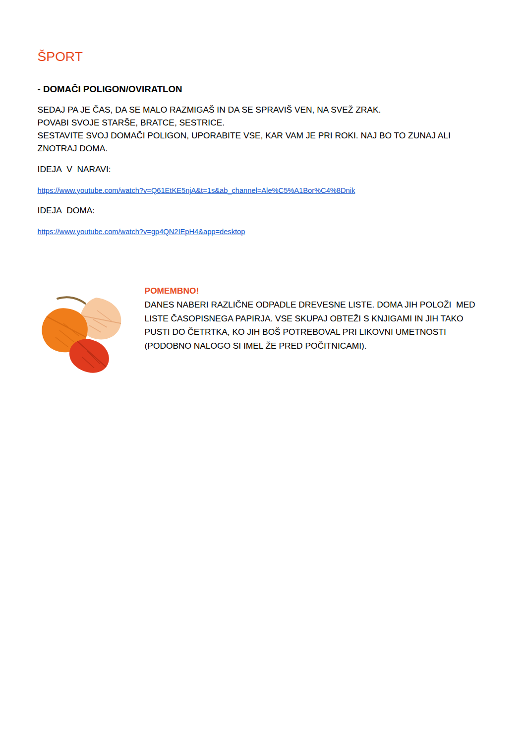ŠPORT
- DOMAČI POLIGON/OVIRATLON
SEDAJ PA JE ČAS, DA SE MALO RAZMIGAŠ IN DA SE SPRAVIŠ VEN, NA SVEŽ ZRAK.
POVABI SVOJE STARŠE, BRATCE, SESTRICE.
SESTAVITE SVOJ DOMAČI POLIGON, UPORABITE VSE, KAR VAM JE PRI ROKI. NAJ BO TO ZUNAJ ALI ZNOTRAJ DOMA.
IDEJA V NARAVI:
https://www.youtube.com/watch?v=Q61EtKE5njA&t=1s&ab_channel=Ale%C5%A1Bor%C4%8Dnik
IDEJA DOMA:
https://www.youtube.com/watch?v=gp4QN2IEpH4&app=desktop
POMEMBNO!
DANES NABERI RAZLIČNE ODPADLE DREVESNE LISTE. DOMA JIH POLOŽI MED LISTE ČASOPISNEGA PAPIRJA. VSE SKUPAJ OBTEŽI S KNJIGAMI IN JIH TAKO PUSTI DO ČETRTKA, KO JIH BOŠ POTREBOVAL PRI LIKOVNI UMETNOSTI (PODOBNO NALOGO SI IMEL ŽE PRED POČITNICAMI).